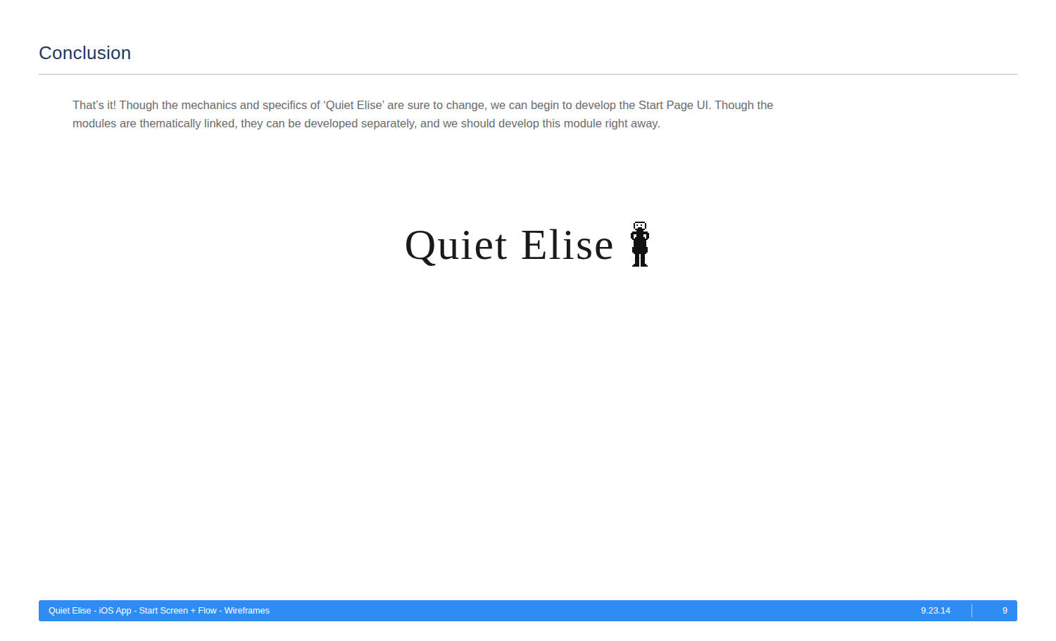Conclusion
That’s it! Though the mechanics and specifics of ‘Quiet Elise’ are sure to change, we can begin to develop the Start Page UI. Though the modules are thematically linked, they can be developed separately, and we should develop this module right away.
Quiet Elise
Quiet Elise - iOS App - Start Screen + Flow - Wireframes 9.23.14 9